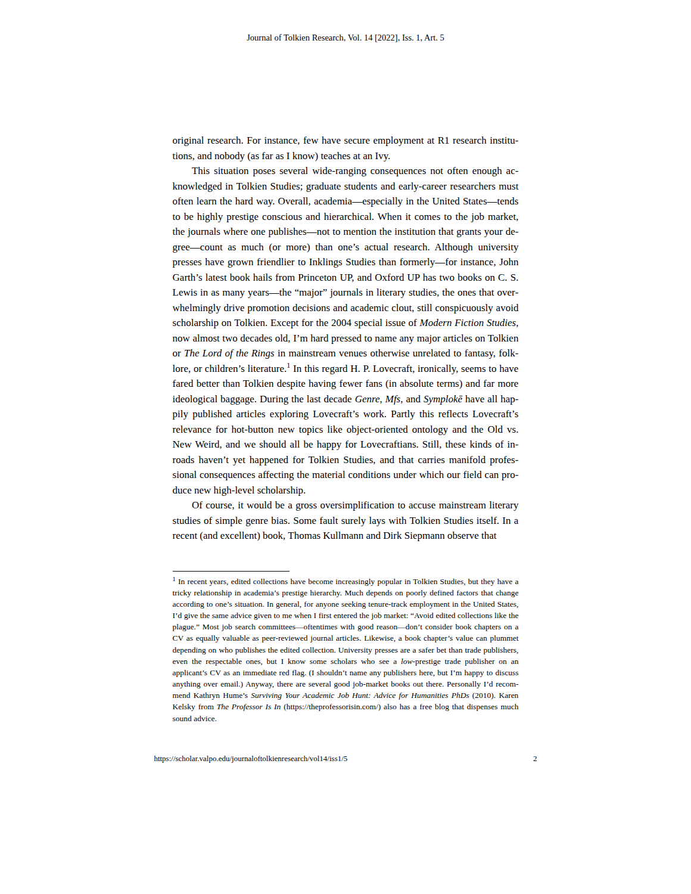Journal of Tolkien Research, Vol. 14 [2022], Iss. 1, Art. 5
original research. For instance, few have secure employment at R1 research institutions, and nobody (as far as I know) teaches at an Ivy.
This situation poses several wide-ranging consequences not often enough acknowledged in Tolkien Studies; graduate students and early-career researchers must often learn the hard way. Overall, academia—especially in the United States—tends to be highly prestige conscious and hierarchical. When it comes to the job market, the journals where one publishes—not to mention the institution that grants your degree—count as much (or more) than one’s actual research. Although university presses have grown friendlier to Inklings Studies than formerly—for instance, John Garth’s latest book hails from Princeton UP, and Oxford UP has two books on C. S. Lewis in as many years—the “major” journals in literary studies, the ones that overwhelmingly drive promotion decisions and academic clout, still conspicuously avoid scholarship on Tolkien. Except for the 2004 special issue of Modern Fiction Studies, now almost two decades old, I’m hard pressed to name any major articles on Tolkien or The Lord of the Rings in mainstream venues otherwise unrelated to fantasy, folklore, or children’s literature.1 In this regard H. P. Lovecraft, ironically, seems to have fared better than Tolkien despite having fewer fans (in absolute terms) and far more ideological baggage. During the last decade Genre, Mfs, and Symplokē have all happily published articles exploring Lovecraft’s work. Partly this reflects Lovecraft’s relevance for hot-button new topics like object-oriented ontology and the Old vs. New Weird, and we should all be happy for Lovecraftians. Still, these kinds of inroads haven’t yet happened for Tolkien Studies, and that carries manifold professional consequences affecting the material conditions under which our field can produce new high-level scholarship.
Of course, it would be a gross oversimplification to accuse mainstream literary studies of simple genre bias. Some fault surely lays with Tolkien Studies itself. In a recent (and excellent) book, Thomas Kullmann and Dirk Siepmann observe that
1 In recent years, edited collections have become increasingly popular in Tolkien Studies, but they have a tricky relationship in academia’s prestige hierarchy. Much depends on poorly defined factors that change according to one’s situation. In general, for anyone seeking tenure-track employment in the United States, I’d give the same advice given to me when I first entered the job market: “Avoid edited collections like the plague.” Most job search committees—oftentimes with good reason—don’t consider book chapters on a CV as equally valuable as peer-reviewed journal articles. Likewise, a book chapter’s value can plummet depending on who publishes the edited collection. University presses are a safer bet than trade publishers, even the respectable ones, but I know some scholars who see a low-prestige trade publisher on an applicant’s CV as an immediate red flag. (I shouldn’t name any publishers here, but I’m happy to discuss anything over email.) Anyway, there are several good job-market books out there. Personally I’d recommend Kathryn Hume’s Surviving Your Academic Job Hunt: Advice for Humanities PhDs (2010). Karen Kelsky from The Professor Is In (https://theprofessorisin.com/) also has a free blog that dispenses much sound advice.
https://scholar.valpo.edu/journaloftolkienresearch/vol14/iss1/5 2